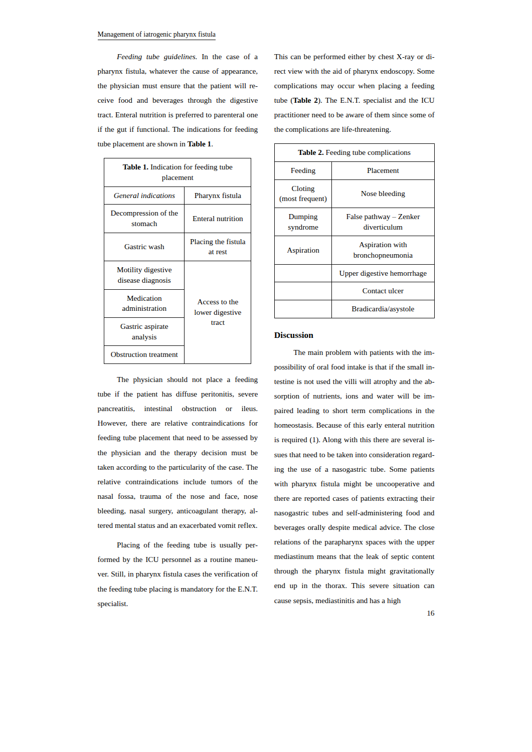Management of iatrogenic pharynx fistula
Feeding tube guidelines. In the case of a pharynx fistula, whatever the cause of appearance, the physician must ensure that the patient will receive food and beverages through the digestive tract. Enteral nutrition is preferred to parenteral one if the gut if functional. The indications for feeding tube placement are shown in Table 1.
Table 1. Indication for feeding tube placement
| General indications | Pharynx fistula |
| Decompression of the stomach | Enteral nutrition |
| Gastric wash | Placing the fistula at rest |
| Motility digestive disease diagnosis | Access to the lower digestive tract |
| Medication administration |
| Gastric aspirate analysis |
| Obstruction treatment |
The physician should not place a feeding tube if the patient has diffuse peritonitis, severe pancreatitis, intestinal obstruction or ileus. However, there are relative contraindications for feeding tube placement that need to be assessed by the physician and the therapy decision must be taken according to the particularity of the case. The relative contraindications include tumors of the nasal fossa, trauma of the nose and face, nose bleeding, nasal surgery, anticoagulant therapy, altered mental status and an exacerbated vomit reflex.
Placing of the feeding tube is usually performed by the ICU personnel as a routine maneuver. Still, in pharynx fistula cases the verification of the feeding tube placing is mandatory for the E.N.T. specialist.
This can be performed either by chest X-ray or direct view with the aid of pharynx endoscopy. Some complications may occur when placing a feeding tube (Table 2). The E.N.T. specialist and the ICU practitioner need to be aware of them since some of the complications are life-threatening.
Table 2. Feeding tube complications
| Feeding | Placement |
| Cloting (most frequent) | Nose bleeding |
| Dumping syndrome | False pathway – Zenker diverticulum |
| Aspiration | Aspiration with bronchopneumonia |
| | Upper digestive hemorrhage |
| | Contact ulcer |
| | Bradicardia/asystole |
Discussion
The main problem with patients with the impossibility of oral food intake is that if the small intestine is not used the villi will atrophy and the absorption of nutrients, ions and water will be impaired leading to short term complications in the homeostasis. Because of this early enteral nutrition is required (1). Along with this there are several issues that need to be taken into consideration regarding the use of a nasogastric tube. Some patients with pharynx fistula might be uncooperative and there are reported cases of patients extracting their nasogastric tubes and self-administering food and beverages orally despite medical advice. The close relations of the parapharynx spaces with the upper mediastinum means that the leak of septic content through the pharynx fistula might gravitationally end up in the thorax. This severe situation can cause sepsis, mediastinitis and has a high
16